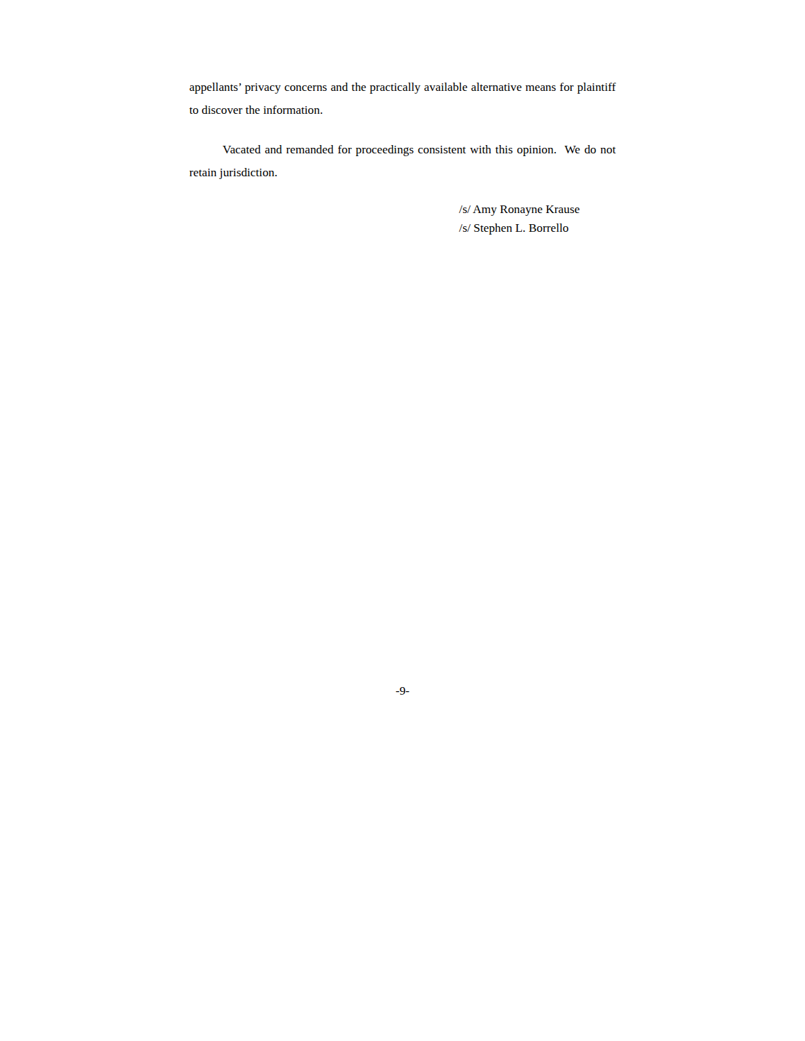appellants’ privacy concerns and the practically available alternative means for plaintiff to discover the information.
Vacated and remanded for proceedings consistent with this opinion. We do not retain jurisdiction.
/s/ Amy Ronayne Krause
/s/ Stephen L. Borrello
-9-